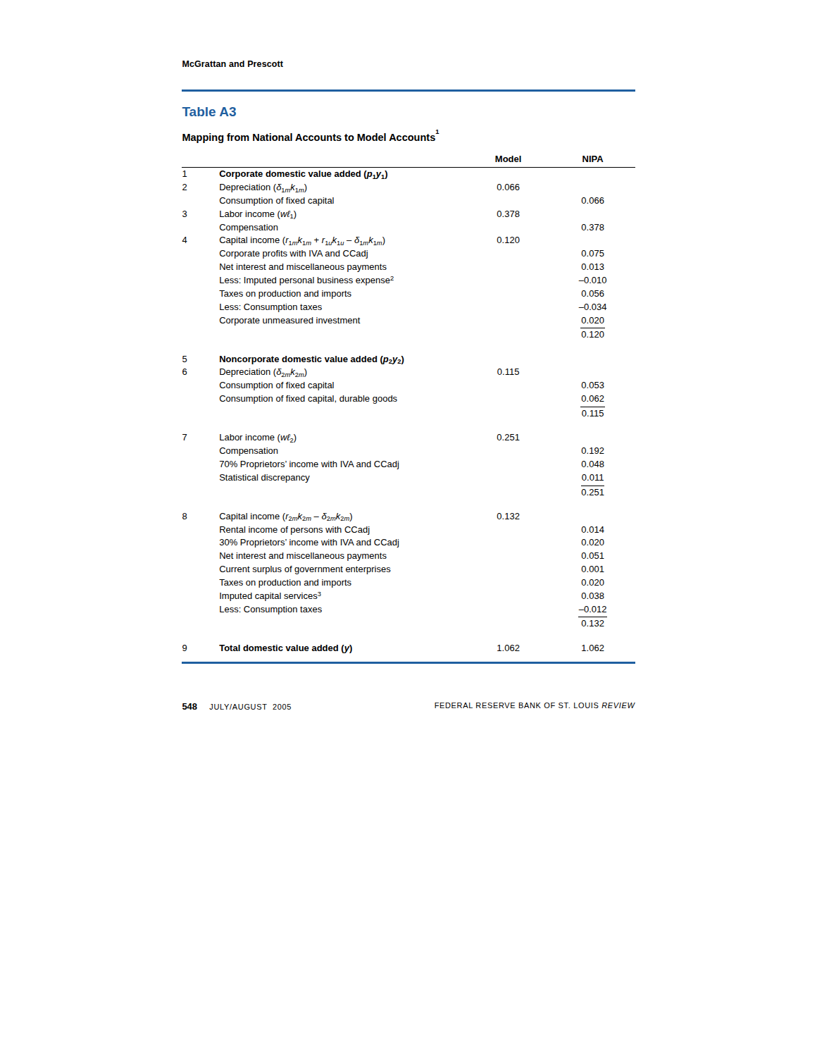McGrattan and Prescott
Table A3
Mapping from National Accounts to Model Accounts1
| | | Model | NIPA |
| --- | --- | --- | --- |
| 1 | Corporate domestic value added ( p 1 y 1 ) | | |
| 2 | Depreciation ( δ 1 m k 1 m ) | 0.066 | |
| | Consumption of fixed capital | | 0.066 |
| 3 | Labor income ( wℓ 1 ) | 0.378 | |
| | Compensation | | 0.378 |
| 4 | Capital income ( r 1 m k 1 m + r 1 u k 1 u – δ 1 m k 1 m ) | 0.120 | |
| | Corporate profits with IVA and CCadj | | 0.075 |
| | Net interest and miscellaneous payments | | 0.013 |
| | Less: Imputed personal business expense 2 | | –0.010 |
| | Taxes on production and imports | | 0.056 |
| | Less: Consumption taxes | | –0.034 |
| | Corporate unmeasured investment | | 0.020 |
| | | | 0.120 |
| 5 | Noncorporate domestic value added ( p 2 y 2 ) | | |
| 6 | Depreciation ( δ 2 m k 2 m ) | 0.115 | |
| | Consumption of fixed capital | | 0.053 |
| | Consumption of fixed capital, durable goods | | 0.062 |
| | | | 0.115 |
| 7 | Labor income ( wℓ 2 ) | 0.251 | |
| | Compensation | | 0.192 |
| | 70% Proprietors’ income with IVA and CCadj | | 0.048 |
| | Statistical discrepancy | | 0.011 |
| | | | 0.251 |
| 8 | Capital income ( r 2 m k 2 m – δ 2 m k 2 m ) | 0.132 | |
| | Rental income of persons with CCadj | | 0.014 |
| | 30% Proprietors’ income with IVA and CCadj | | 0.020 |
| | Net interest and miscellaneous payments | | 0.051 |
| | Current surplus of government enterprises | | 0.001 |
| | Taxes on production and imports | | 0.020 |
| | Imputed capital services 3 | | 0.038 |
| | Less: Consumption taxes | | –0.012 |
| | | | 0.132 |
| 9 | Total domestic value added ( y ) | 1.062 | 1.062 |
548 JULY/AUGUST 2005
FEDERAL RESERVE BANK OF ST. LOUIS REVIEW